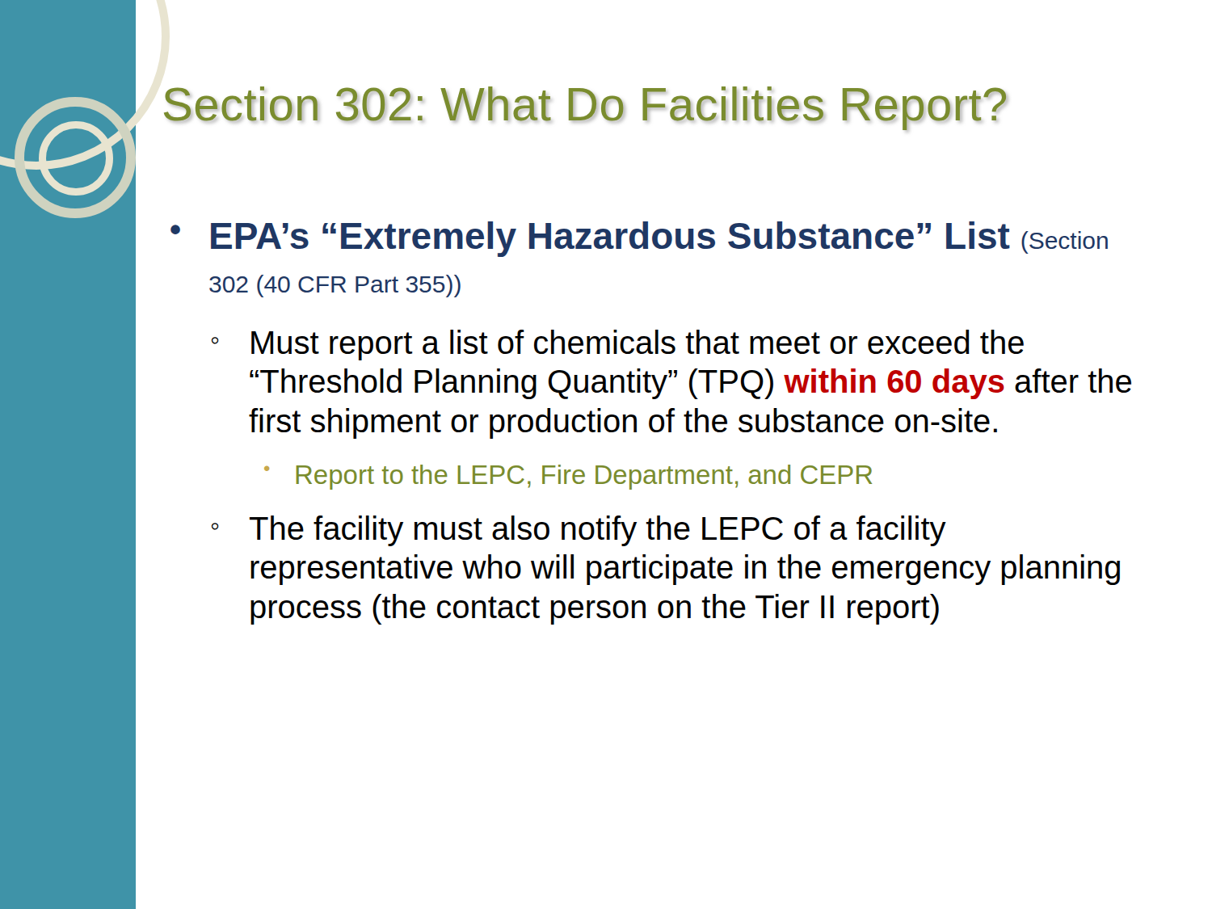Section 302: What Do Facilities Report?
EPA’s “Extremely Hazardous Substance” List (Section 302 (40 CFR Part 355))
Must report a list of chemicals that meet or exceed the “Threshold Planning Quantity” (TPQ) within 60 days after the first shipment or production of the substance on-site.
Report to the LEPC, Fire Department, and CEPR
The facility must also notify the LEPC of a facility representative who will participate in the emergency planning process (the contact person on the Tier II report)